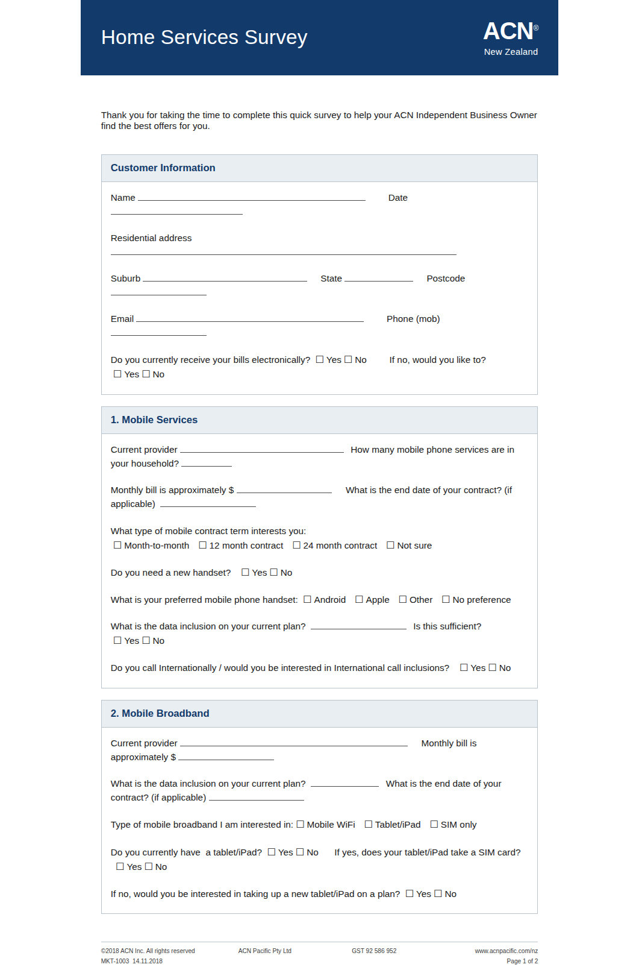Home Services Survey
ACN®
New Zealand
Thank you for taking the time to complete this quick survey to help your ACN Independent Business Owner find the best offers for you.
Customer Information
Name Date
Residential address
Suburb State Postcode
Email Phone (mob)
Do you currently receive your bills electronically? ☐Yes ☐No If no, would you like to? ☐Yes ☐No
1. Mobile Services
Current provider How many mobile phone services are in your household?
Monthly bill is approximately $ What is the end date of your contract? (if applicable)
What type of mobile contract term interests you: ☐Month-to-month☐12 month contract☐24 month contract☐Not sure
Do you need a new handset? ☐Yes ☐No
What is your preferred mobile phone handset: ☐Android☐Apple☐Other☐No preference
What is the data inclusion on your current plan? Is this sufficient? ☐Yes ☐No
Do you call Internationally / would you be interested in International call inclusions? ☐Yes ☐No
2. Mobile Broadband
Current provider Monthly bill is approximately $
What is the data inclusion on your current plan? What is the end date of your contract? (if applicable)
Type of mobile broadband I am interested in: ☐Mobile WiFi☐Tablet/iPad☐SIM only
Do you currently have a tablet/iPad? ☐Yes ☐No If yes, does your tablet/iPad take a SIM card? ☐Yes ☐No
If no, would you be interested in taking up a new tablet/iPad on a plan? ☐Yes ☐No
©2018 ACN Inc. All rights reserved
ACN Pacific Pty Ltd
GST 92 586 952
www.acnpacific.com/nz
MKT-1003 14.11.2018
Page 1 of 2